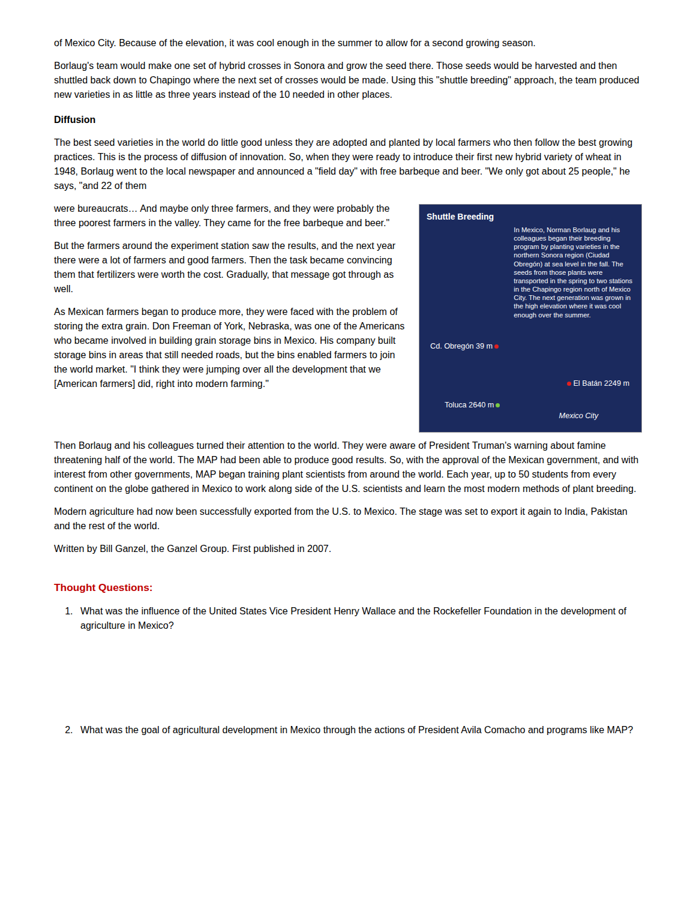of Mexico City. Because of the elevation, it was cool enough in the summer to allow for a second growing season.
Borlaug's team would make one set of hybrid crosses in Sonora and grow the seed there. Those seeds would be harvested and then shuttled back down to Chapingo where the next set of crosses would be made. Using this "shuttle breeding" approach, the team produced new varieties in as little as three years instead of the 10 needed in other places.
Diffusion
The best seed varieties in the world do little good unless they are adopted and planted by local farmers who then follow the best growing practices. This is the process of diffusion of innovation. So, when they were ready to introduce their first new hybrid variety of wheat in 1948, Borlaug went to the local newspaper and announced a "field day" with free barbeque and beer. "We only got about 25 people," he says, "and 22 of them
Shuttle Breeding
In Mexico, Norman Borlaug and his colleagues began their breeding program by planting varieties in the northern Sonora region (Ciudad Obregón) at sea level in the fall. The seeds from those plants were transported in the spring to two stations in the Chapingo region north of Mexico City. The next generation was grown in the high elevation where it was cool enough over the summer.
Cd. Obregón 39 m El Batán 2249 m Toluca 2640 m Mexico City
were bureaucrats… And maybe only three farmers, and they were probably the three poorest farmers in the valley. They came for the free barbeque and beer."
But the farmers around the experiment station saw the results, and the next year there were a lot of farmers and good farmers. Then the task became convincing them that fertilizers were worth the cost. Gradually, that message got through as well.
As Mexican farmers began to produce more, they were faced with the problem of storing the extra grain. Don Freeman of York, Nebraska, was one of the Americans who became involved in building grain storage bins in Mexico. His company built storage bins in areas that still needed roads, but the bins enabled farmers to join the world market. "I think they were jumping over all the development that we [American farmers] did, right into modern farming."
Then Borlaug and his colleagues turned their attention to the world. They were aware of President Truman's warning about famine threatening half of the world. The MAP had been able to produce good results. So, with the approval of the Mexican government, and with interest from other governments, MAP began training plant scientists from around the world. Each year, up to 50 students from every continent on the globe gathered in Mexico to work along side of the U.S. scientists and learn the most modern methods of plant breeding.
Modern agriculture had now been successfully exported from the U.S. to Mexico. The stage was set to export it again to India, Pakistan and the rest of the world.
Written by Bill Ganzel, the Ganzel Group. First published in 2007.
Thought Questions:
What was the influence of the United States Vice President Henry Wallace and the Rockefeller Foundation in the development of agriculture in Mexico?
What was the goal of agricultural development in Mexico through the actions of President Avila Comacho and programs like MAP?